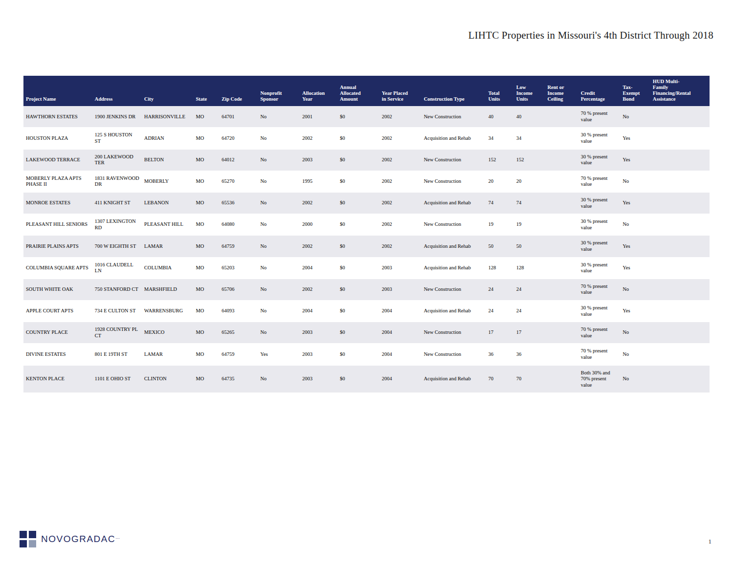LIHTC Properties in Missouri's 4th District Through 2018
| Project Name | Address | City | State | Zip Code | Nonprofit Sponsor | Allocation Year | Annual Allocated Amount | Year Placed in Service | Construction Type | Total Units | Low Income Units | Rent or Income Ceiling | Credit Percentage | Tax- Exempt Bond | HUD Multi- Family Financing/Rental Assistance |
| --- | --- | --- | --- | --- | --- | --- | --- | --- | --- | --- | --- | --- | --- | --- | --- |
| HAWTHORN ESTATES | 1900 JENKINS DR | HARRISONVILLE | MO | 64701 | No | 2001 | $0 | 2002 | New Construction | 40 | 40 | | 70 % present value | No | |
| HOUSTON PLAZA | 125 S HOUSTON ST | ADRIAN | MO | 64720 | No | 2002 | $0 | 2002 | Acquisition and Rehab | 34 | 34 | | 30 % present value | Yes | |
| LAKEWOOD TERRACE | 200 LAKEWOOD TER | BELTON | MO | 64012 | No | 2003 | $0 | 2002 | New Construction | 152 | 152 | | 30 % present value | Yes | |
| MOBERLY PLAZA APTS PHASE II | 1831 RAVENWOOD DR | MOBERLY | MO | 65270 | No | 1995 | $0 | 2002 | New Construction | 20 | 20 | | 70 % present value | No | |
| MONROE ESTATES | 411 KNIGHT ST | LEBANON | MO | 65536 | No | 2002 | $0 | 2002 | Acquisition and Rehab | 74 | 74 | | 30 % present value | Yes | |
| PLEASANT HILL SENIORS | 1307 LEXINGTON RD | PLEASANT HILL | MO | 64080 | No | 2000 | $0 | 2002 | New Construction | 19 | 19 | | 30 % present value | No | |
| PRAIRIE PLAINS APTS | 700 W EIGHTH ST | LAMAR | MO | 64759 | No | 2002 | $0 | 2002 | Acquisition and Rehab | 50 | 50 | | 30 % present value | Yes | |
| COLUMBIA SQUARE APTS | 1016 CLAUDELL LN | COLUMBIA | MO | 65203 | No | 2004 | $0 | 2003 | Acquisition and Rehab | 128 | 128 | | 30 % present value | Yes | |
| SOUTH WHITE OAK | 750 STANFORD CT | MARSHFIELD | MO | 65706 | No | 2002 | $0 | 2003 | New Construction | 24 | 24 | | 70 % present value | No | |
| APPLE COURT APTS | 734 E CULTON ST | WARRENSBURG | MO | 64093 | No | 2004 | $0 | 2004 | Acquisition and Rehab | 24 | 24 | | 30 % present value | Yes | |
| COUNTRY PLACE | 1928 COUNTRY PL CT | MEXICO | MO | 65265 | No | 2003 | $0 | 2004 | New Construction | 17 | 17 | | 70 % present value | No | |
| DIVINE ESTATES | 801 E 19TH ST | LAMAR | MO | 64759 | Yes | 2003 | $0 | 2004 | New Construction | 36 | 36 | | 70 % present value | No | |
| KENTON PLACE | 1101 E OHIO ST | CLINTON | MO | 64735 | No | 2003 | $0 | 2004 | Acquisition and Rehab | 70 | 70 | | Both 30% and 70% present value | No | |
NOVOGRADAC…
1